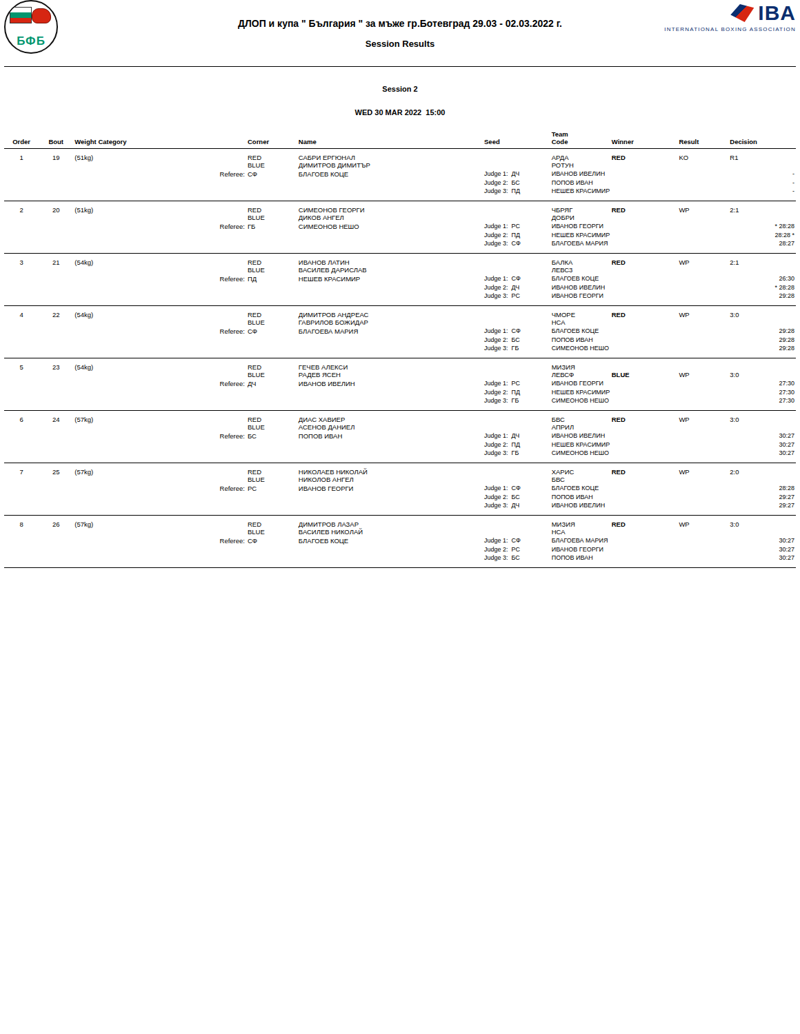БФБ
IBA
INTERNATIONAL BOXING ASSOCIATION
ДЛОП и купа " България " за мъже гр.Ботевград 29.03 - 02.03.2022 г.
Session Results
Session 2
WED 30 MAR 2022 15:00
| Order | Bout | Weight Category | | Corner | Name | Seed | Team Code | Winner | Result | Decision |
| 1 | 19 | (51kg) | | RED BLUE | САБРИ ЕРГЮНАЛ ДИМИТРОВ ДИМИТЪР | | АРДА РОТУН | RED | KO | R1 |
| | Referee: | СФ | БЛАГОЕВ КОЦЕ | Judge 1: ДЧ | ИВАНОВ ИВЕЛИН | - |
| | Judge 2: БС | ПОПОВ ИВАН | - |
| | Judge 3: ПД | НЕШЕВ КРАСИМИР | - |
| 2 | 20 | (51kg) | | RED BLUE | СИМЕОНОВ ГЕОРГИ ДИКОВ АНГЕЛ | | ЧБРЯГ ДОБРИ | RED | WP | 2:1 |
| | Referee: | ГБ | СИМЕОНОВ НЕШО | Judge 1: РС | ИВАНОВ ГЕОРГИ | * 28:28 |
| | Judge 2: ПД | НЕШЕВ КРАСИМИР | 28:28 * |
| | Judge 3: СФ | БЛАГОЕВА МАРИЯ | 28:27 |
| 3 | 21 | (54kg) | | RED BLUE | ИВАНОВ ЛАТИН ВАСИЛЕВ ДАРИСЛАВ | | БАЛКА ЛЕВС3 | RED | WP | 2:1 |
| | Referee: | ПД | НЕШЕВ КРАСИМИР | Judge 1: СФ | БЛАГОЕВ КОЦЕ | 26:30 |
| | Judge 2: ДЧ | ИВАНОВ ИВЕЛИН | * 28:28 |
| | Judge 3: РС | ИВАНОВ ГЕОРГИ | 29:28 |
| 4 | 22 | (54kg) | | RED BLUE | ДИМИТРОВ АНДРЕАС ГАВРИЛОВ БОЖИДАР | | ЧМОРЕ НСА | RED | WP | 3:0 |
| | Referee: | СФ | БЛАГОЕВА МАРИЯ | Judge 1: СФ | БЛАГОЕВ КОЦЕ | 29:28 |
| | Judge 2: БС | ПОПОВ ИВАН | 29:28 |
| | Judge 3: ГБ | СИМЕОНОВ НЕШО | 29:28 |
| 5 | 23 | (54kg) | | RED BLUE | ГЕЧЕВ АЛЕКСИ РАДЕВ ЯСЕН | | МИЗИЯ ЛЕВСФ | BLUE | WP | 3:0 |
| | Referee: | ДЧ | ИВАНОВ ИВЕЛИН | Judge 1: РС | ИВАНОВ ГЕОРГИ | 27:30 |
| | Judge 2: ПД | НЕШЕВ КРАСИМИР | 27:30 |
| | Judge 3: ГБ | СИМЕОНОВ НЕШО | 27:30 |
| 6 | 24 | (57kg) | | RED BLUE | ДИАС ХАВИЕР АСЕНОВ ДАНИЕЛ | | БВС АПРИЛ | RED | WP | 3:0 |
| | Referee: | БС | ПОПОВ ИВАН | Judge 1: ДЧ | ИВАНОВ ИВЕЛИН | 30:27 |
| | Judge 2: ПД | НЕШЕВ КРАСИМИР | 30:27 |
| | Judge 3: ГБ | СИМЕОНОВ НЕШО | 30:27 |
| 7 | 25 | (57kg) | | RED BLUE | НИКОЛАЕВ НИКОЛАЙ НИКОЛОВ АНГЕЛ | | ХАРИС БВС | RED | WP | 2:0 |
| | Referee: | РС | ИВАНОВ ГЕОРГИ | Judge 1: СФ | БЛАГОЕВ КОЦЕ | 28:28 |
| | Judge 2: БС | ПОПОВ ИВАН | 29:27 |
| | Judge 3: ДЧ | ИВАНОВ ИВЕЛИН | 29:27 |
| 8 | 26 | (57kg) | | RED BLUE | ДИМИТРОВ ЛАЗАР ВАСИЛЕВ НИКОЛАЙ | | МИЗИЯ НСА | RED | WP | 3:0 |
| | Referee: | СФ | БЛАГОЕВ КОЦЕ | Judge 1: СФ | БЛАГОЕВА МАРИЯ | 30:27 |
| | Judge 2: РС | ИВАНОВ ГЕОРГИ | 30:27 |
| | Judge 3: БС | ПОПОВ ИВАН | 30:27 |